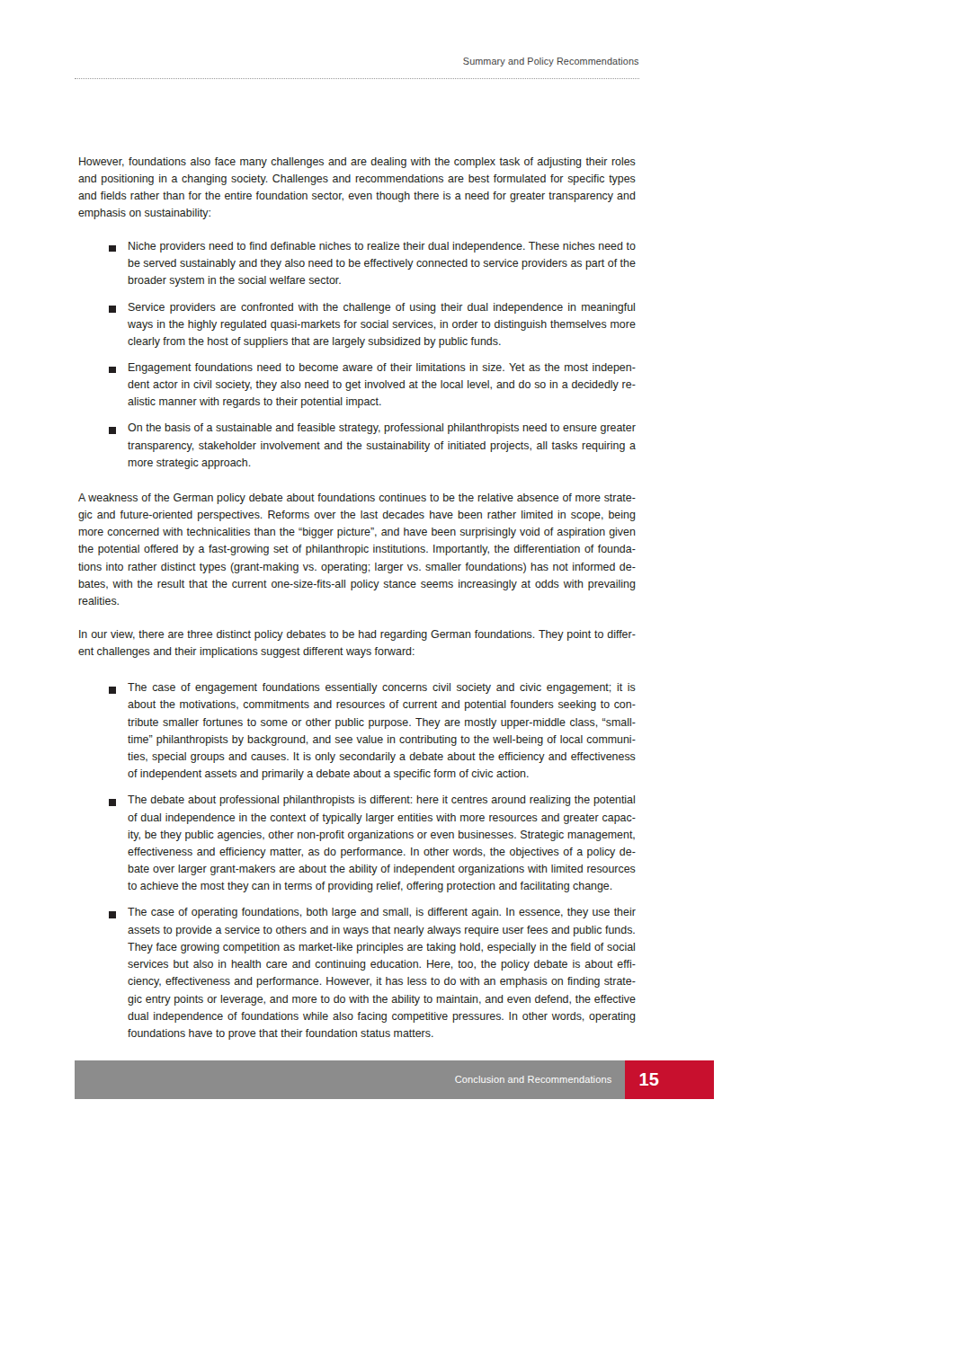Summary and Policy Recommendations
However, foundations also face many challenges and are dealing with the complex task of adjusting their roles and positioning in a changing society. Challenges and recommendations are best formulated for specific types and fields rather than for the entire foundation sector, even though there is a need for greater transparency and emphasis on sustainability:
Niche providers need to find definable niches to realize their dual independence. These niches need to be served sustainably and they also need to be effectively connected to service providers as part of the broader system in the social welfare sector.
Service providers are confronted with the challenge of using their dual independence in meaningful ways in the highly regulated quasi-markets for social services, in order to distinguish themselves more clearly from the host of suppliers that are largely subsidized by public funds.
Engagement foundations need to become aware of their limitations in size. Yet as the most independent actor in civil society, they also need to get involved at the local level, and do so in a decidedly realistic manner with regards to their potential impact.
On the basis of a sustainable and feasible strategy, professional philanthropists need to ensure greater transparency, stakeholder involvement and the sustainability of initiated projects, all tasks requiring a more strategic approach.
A weakness of the German policy debate about foundations continues to be the relative absence of more strategic and future-oriented perspectives. Reforms over the last decades have been rather limited in scope, being more concerned with technicalities than the “bigger picture”, and have been surprisingly void of aspiration given the potential offered by a fast-growing set of philanthropic institutions. Importantly, the differentiation of foundations into rather distinct types (grant-making vs. operating; larger vs. smaller foundations) has not informed debates, with the result that the current one-size-fits-all policy stance seems increasingly at odds with prevailing realities.
In our view, there are three distinct policy debates to be had regarding German foundations. They point to different challenges and their implications suggest different ways forward:
The case of engagement foundations essentially concerns civil society and civic engagement; it is about the motivations, commitments and resources of current and potential founders seeking to contribute smaller fortunes to some or other public purpose. They are mostly upper-middle class, “small-time” philanthropists by background, and see value in contributing to the well-being of local communities, special groups and causes. It is only secondarily a debate about the efficiency and effectiveness of independent assets and primarily a debate about a specific form of civic action.
The debate about professional philanthropists is different: here it centres around realizing the potential of dual independence in the context of typically larger entities with more resources and greater capacity, be they public agencies, other non-profit organizations or even businesses. Strategic management, effectiveness and efficiency matter, as do performance. In other words, the objectives of a policy debate over larger grant-makers are about the ability of independent organizations with limited resources to achieve the most they can in terms of providing relief, offering protection and facilitating change.
The case of operating foundations, both large and small, is different again. In essence, they use their assets to provide a service to others and in ways that nearly always require user fees and public funds. They face growing competition as market-like principles are taking hold, especially in the field of social services but also in health care and continuing education. Here, too, the policy debate is about efficiency, effectiveness and performance. However, it has less to do with an emphasis on finding strategic entry points or leverage, and more to do with the ability to maintain, and even defend, the effective dual independence of foundations while also facing competitive pressures. In other words, operating foundations have to prove that their foundation status matters.
Conclusion and Recommendations
15